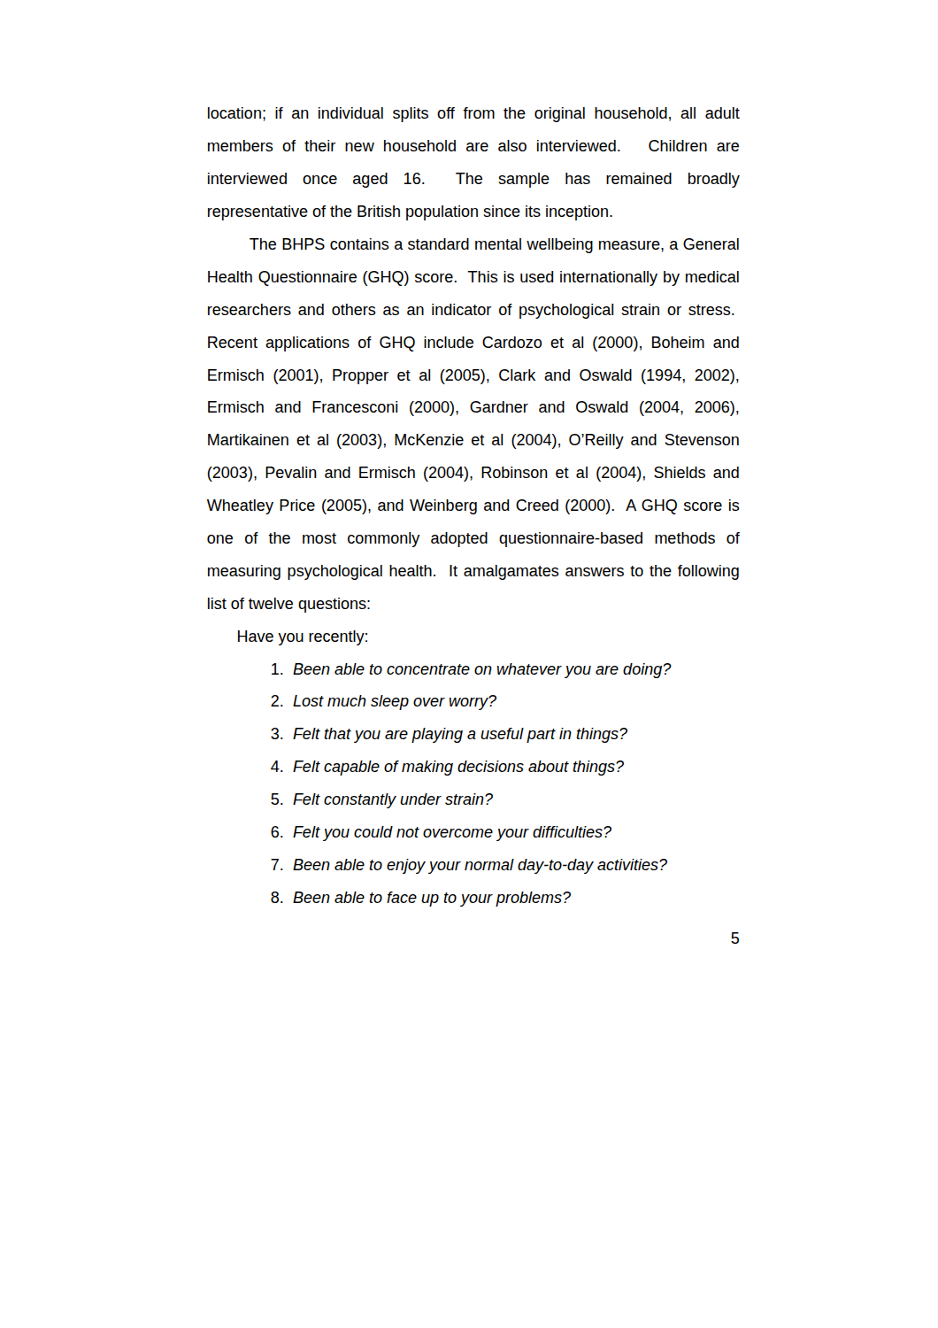location; if an individual splits off from the original household, all adult members of their new household are also interviewed. Children are interviewed once aged 16. The sample has remained broadly representative of the British population since its inception.
The BHPS contains a standard mental wellbeing measure, a General Health Questionnaire (GHQ) score. This is used internationally by medical researchers and others as an indicator of psychological strain or stress. Recent applications of GHQ include Cardozo et al (2000), Boheim and Ermisch (2001), Propper et al (2005), Clark and Oswald (1994, 2002), Ermisch and Francesconi (2000), Gardner and Oswald (2004, 2006), Martikainen et al (2003), McKenzie et al (2004), O’Reilly and Stevenson (2003), Pevalin and Ermisch (2004), Robinson et al (2004), Shields and Wheatley Price (2005), and Weinberg and Creed (2000). A GHQ score is one of the most commonly adopted questionnaire-based methods of measuring psychological health. It amalgamates answers to the following list of twelve questions:
Have you recently:
Been able to concentrate on whatever you are doing?
Lost much sleep over worry?
Felt that you are playing a useful part in things?
Felt capable of making decisions about things?
Felt constantly under strain?
Felt you could not overcome your difficulties?
Been able to enjoy your normal day-to-day activities?
Been able to face up to your problems?
5